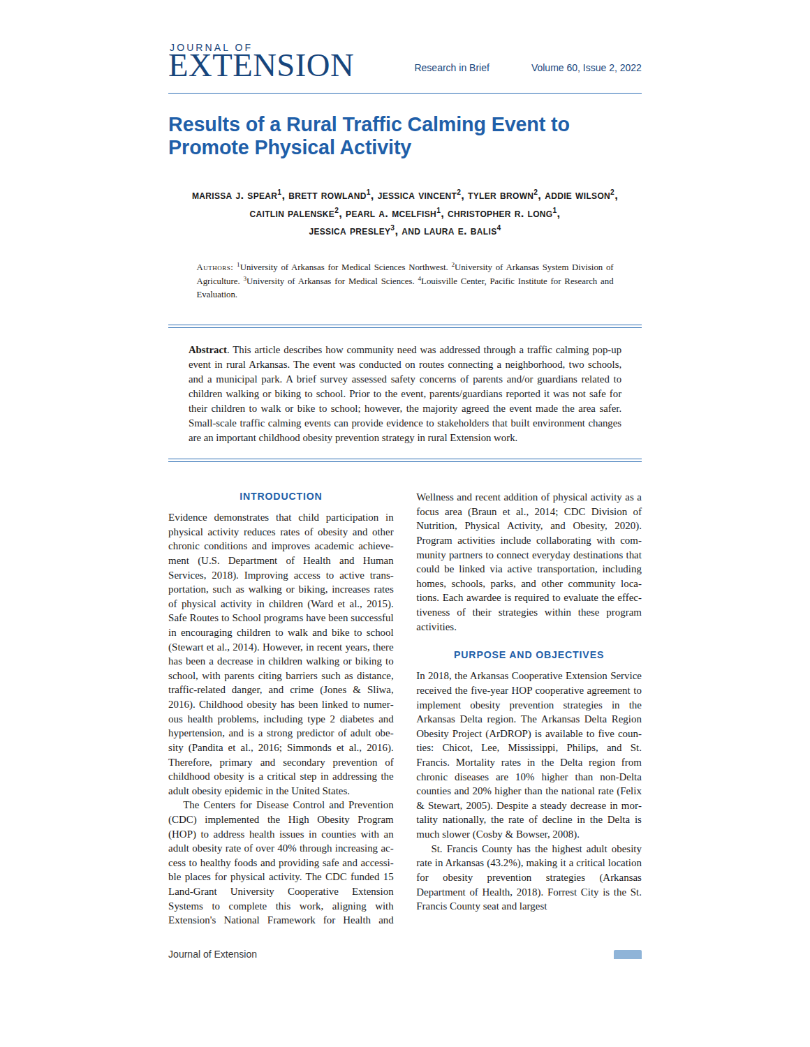Journal of
EXTENSION
Research in Brief
Volume 60, Issue 2, 2022
Results of a Rural Traffic Calming Event to Promote Physical Activity
Marissa J. Spear1, Brett Rowland1, Jessica Vincent2, Tyler Brown2, Addie Wilson2,
Caitlin Palenske2, Pearl A. McElfish1, Christopher R. Long1,
Jessica Presley3, and Laura E. Balis4
Authors: 1University of Arkansas for Medical Sciences Northwest. 2University of Arkansas System Division of Agriculture. 3University of Arkansas for Medical Sciences. 4Louisville Center, Pacific Institute for Research and Evaluation.
Abstract. This article describes how community need was addressed through a traffic calming pop-up event in rural Arkansas. The event was conducted on routes connecting a neighborhood, two schools, and a municipal park. A brief survey assessed safety concerns of parents and/or guardians related to children walking or biking to school. Prior to the event, parents/guardians reported it was not safe for their children to walk or bike to school; however, the majority agreed the event made the area safer. Small-scale traffic calming events can provide evidence to stakeholders that built environment changes are an important childhood obesity prevention strategy in rural Extension work.
Introduction
Evidence demonstrates that child participation in physical activity reduces rates of obesity and other chronic conditions and improves academic achievement (U.S. Department of Health and Human Services, 2018). Improving access to active transportation, such as walking or biking, increases rates of physical activity in children (Ward et al., 2015). Safe Routes to School programs have been successful in encouraging children to walk and bike to school (Stewart et al., 2014). However, in recent years, there has been a decrease in children walking or biking to school, with parents citing barriers such as distance, traffic-related danger, and crime (Jones & Sliwa, 2016). Childhood obesity has been linked to numerous health problems, including type 2 diabetes and hypertension, and is a strong predictor of adult obesity (Pandita et al., 2016; Simmonds et al., 2016). Therefore, primary and secondary prevention of childhood obesity is a critical step in addressing the adult obesity epidemic in the United States.
The Centers for Disease Control and Prevention (CDC) implemented the High Obesity Program (HOP) to address health issues in counties with an adult obesity rate of over 40% through increasing access to healthy foods and providing safe and accessible places for physical activity. The CDC funded 15 Land-Grant University Cooperative Extension Systems to complete this work, aligning with Extension's National Framework for Health and Wellness and recent addition of physical activity as a focus area (Braun et al., 2014; CDC Division of Nutrition, Physical Activity, and Obesity, 2020). Program activities include collaborating with community partners to connect everyday destinations that could be linked via active transportation, including homes, schools, parks, and other community locations. Each awardee is required to evaluate the effectiveness of their strategies within these program activities.
Purpose and Objectives
In 2018, the Arkansas Cooperative Extension Service received the five-year HOP cooperative agreement to implement obesity prevention strategies in the Arkansas Delta region. The Arkansas Delta Region Obesity Project (ArDROP) is available to five counties: Chicot, Lee, Mississippi, Philips, and St. Francis. Mortality rates in the Delta region from chronic diseases are 10% higher than non-Delta counties and 20% higher than the national rate (Felix & Stewart, 2005). Despite a steady decrease in mortality nationally, the rate of decline in the Delta is much slower (Cosby & Bowser, 2008).
St. Francis County has the highest adult obesity rate in Arkansas (43.2%), making it a critical location for obesity prevention strategies (Arkansas Department of Health, 2018). Forrest City is the St. Francis County seat and largest
Journal of Extension